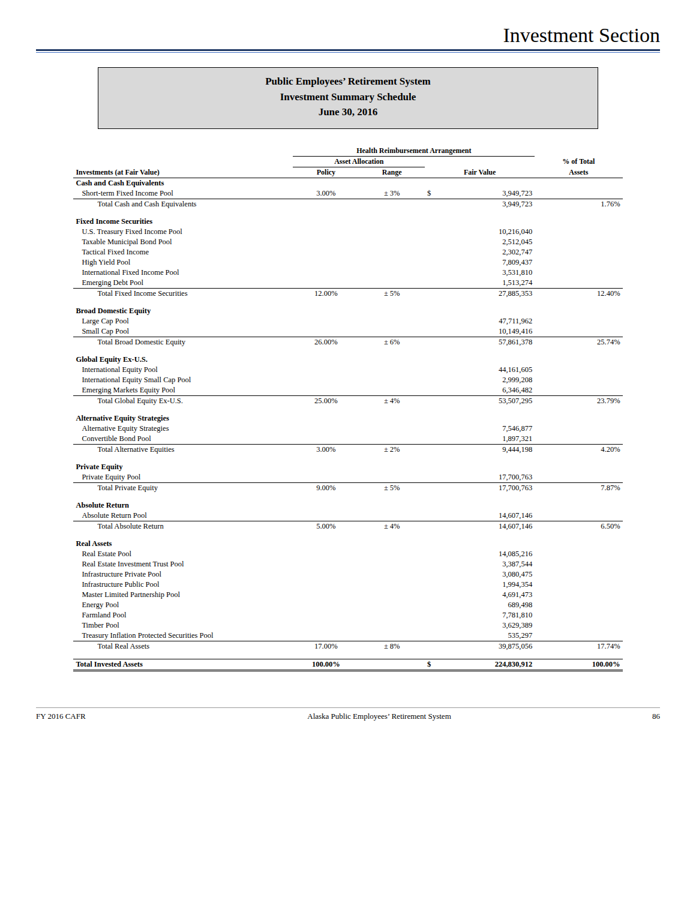Investment Section
Public Employees’ Retirement System
Investment Summary Schedule
June 30, 2016
| | Health Reimbursement Arrangement | |
| | Asset Allocation | | % of Total |
| Investments (at Fair Value) | Policy | Range | Fair Value | Assets |
| Cash and Cash Equivalents | | | | |
| Short-term Fixed Income Pool | 3.00% | ± 3% | $ 3,949,723 | |
| Total Cash and Cash Equivalents | | | 3,949,723 | 1.76% |
| Fixed Income Securities | | | | |
| U.S. Treasury Fixed Income Pool | | | 10,216,040 | |
| Taxable Municipal Bond Pool | | | 2,512,045 | |
| Tactical Fixed Income | | | 2,302,747 | |
| High Yield Pool | | | 7,809,437 | |
| International Fixed Income Pool | | | 3,531,810 | |
| Emerging Debt Pool | | | 1,513,274 | |
| Total Fixed Income Securities | 12.00% | ± 5% | 27,885,353 | 12.40% |
| Broad Domestic Equity | | | | |
| Large Cap Pool | | | 47,711,962 | |
| Small Cap Pool | | | 10,149,416 | |
| Total Broad Domestic Equity | 26.00% | ± 6% | 57,861,378 | 25.74% |
| Global Equity Ex-U.S. | | | | |
| International Equity Pool | | | 44,161,605 | |
| International Equity Small Cap Pool | | | 2,999,208 | |
| Emerging Markets Equity Pool | | | 6,346,482 | |
| Total Global Equity Ex-U.S. | 25.00% | ± 4% | 53,507,295 | 23.79% |
| Alternative Equity Strategies | | | | |
| Alternative Equity Strategies | | | 7,546,877 | |
| Convertible Bond Pool | | | 1,897,321 | |
| Total Alternative Equities | 3.00% | ± 2% | 9,444,198 | 4.20% |
| Private Equity | | | | |
| Private Equity Pool | | | 17,700,763 | |
| Total Private Equity | 9.00% | ± 5% | 17,700,763 | 7.87% |
| Absolute Return | | | | |
| Absolute Return Pool | | | 14,607,146 | |
| Total Absolute Return | 5.00% | ± 4% | 14,607,146 | 6.50% |
| Real Assets | | | | |
| Real Estate Pool | | | 14,085,216 | |
| Real Estate Investment Trust Pool | | | 3,387,544 | |
| Infrastructure Private Pool | | | 3,080,475 | |
| Infrastructure Public Pool | | | 1,994,354 | |
| Master Limited Partnership Pool | | | 4,691,473 | |
| Energy Pool | | | 689,498 | |
| Farmland Pool | | | 7,781,810 | |
| Timber Pool | | | 3,629,389 | |
| Treasury Inflation Protected Securities Pool | | | 535,297 | |
| Total Real Assets | 17.00% | ± 8% | 39,875,056 | 17.74% |
| Total Invested Assets | 100.00% | | $ 224,830,912 | 100.00% |
FY 2016 CAFR
Alaska Public Employees’ Retirement System
86